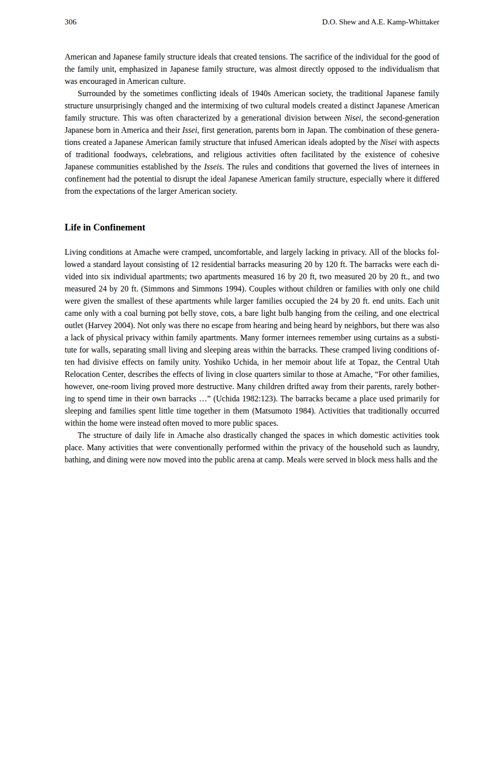306 D.O. Shew and A.E. Kamp-Whittaker
American and Japanese family structure ideals that created tensions. The sacrifice of the individual for the good of the family unit, emphasized in Japanese family structure, was almost directly opposed to the individualism that was encouraged in American culture.
Surrounded by the sometimes conflicting ideals of 1940s American society, the traditional Japanese family structure unsurprisingly changed and the intermixing of two cultural models created a distinct Japanese American family structure. This was often characterized by a generational division between Nisei, the second-generation Japanese born in America and their Issei, first generation, parents born in Japan. The combination of these generations created a Japanese American family structure that infused American ideals adopted by the Nisei with aspects of traditional foodways, celebrations, and religious activities often facilitated by the existence of cohesive Japanese communities established by the Isseis. The rules and conditions that governed the lives of internees in confinement had the potential to disrupt the ideal Japanese American family structure, especially where it differed from the expectations of the larger American society.
Life in Confinement
Living conditions at Amache were cramped, uncomfortable, and largely lacking in privacy. All of the blocks followed a standard layout consisting of 12 residential barracks measuring 20 by 120 ft. The barracks were each divided into six individual apartments; two apartments measured 16 by 20 ft, two measured 20 by 20 ft., and two measured 24 by 20 ft. (Simmons and Simmons 1994). Couples without children or families with only one child were given the smallest of these apartments while larger families occupied the 24 by 20 ft. end units. Each unit came only with a coal burning pot belly stove, cots, a bare light bulb hanging from the ceiling, and one electrical outlet (Harvey 2004). Not only was there no escape from hearing and being heard by neighbors, but there was also a lack of physical privacy within family apartments. Many former internees remember using curtains as a substitute for walls, separating small living and sleeping areas within the barracks. These cramped living conditions often had divisive effects on family unity. Yoshiko Uchida, in her memoir about life at Topaz, the Central Utah Relocation Center, describes the effects of living in close quarters similar to those at Amache, “For other families, however, one-room living proved more destructive. Many children drifted away from their parents, rarely bothering to spend time in their own barracks …” (Uchida 1982:123). The barracks became a place used primarily for sleeping and families spent little time together in them (Matsumoto 1984). Activities that traditionally occurred within the home were instead often moved to more public spaces.
The structure of daily life in Amache also drastically changed the spaces in which domestic activities took place. Many activities that were conventionally performed within the privacy of the household such as laundry, bathing, and dining were now moved into the public arena at camp. Meals were served in block mess halls and the